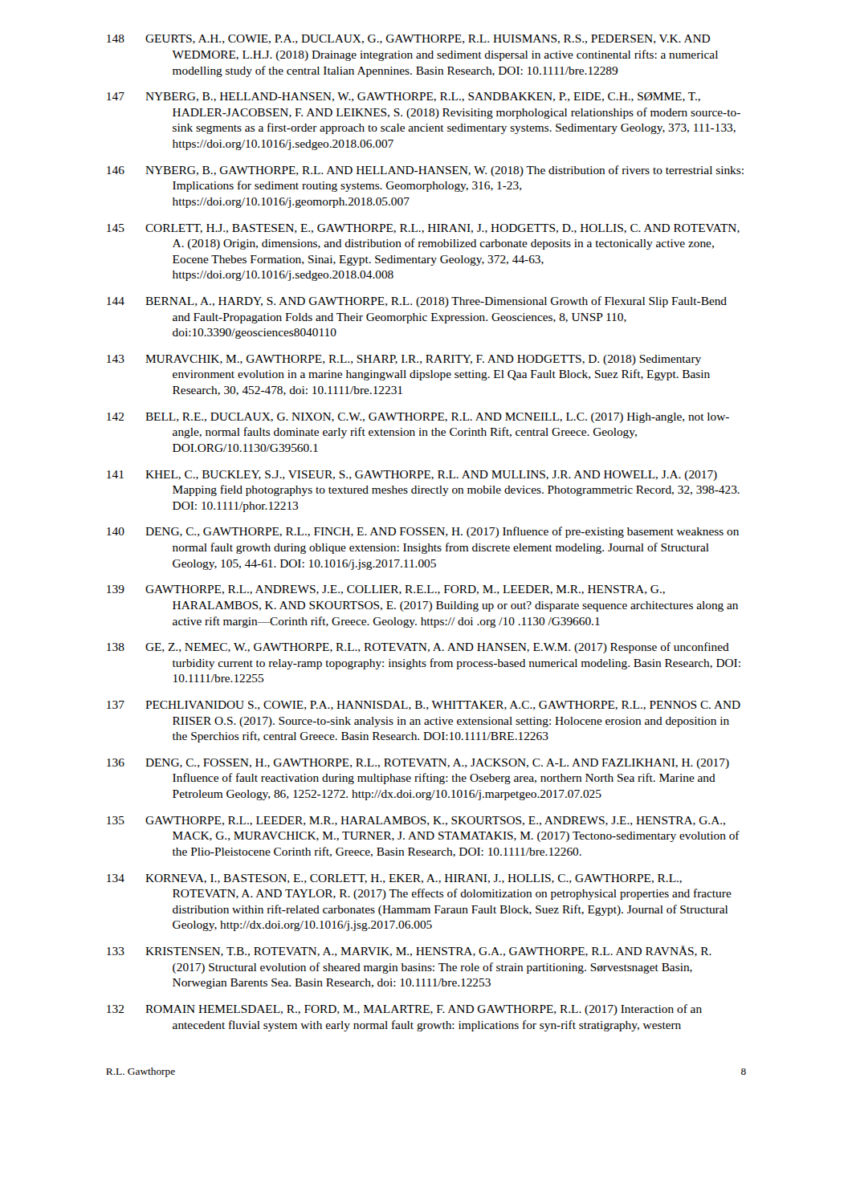148 GEURTS, A.H., COWIE, P.A., DUCLAUX, G., GAWTHORPE, R.L. HUISMANS, R.S., PEDERSEN, V.K. AND WEDMORE, L.H.J. (2018) Drainage integration and sediment dispersal in active continental rifts: a numerical modelling study of the central Italian Apennines. Basin Research, DOI: 10.1111/bre.12289
147 NYBERG, B., HELLAND-HANSEN, W., GAWTHORPE, R.L., SANDBAKKEN, P., EIDE, C.H., SØMME, T., HADLER-JACOBSEN, F. AND LEIKNES, S. (2018) Revisiting morphological relationships of modern source-to-sink segments as a first-order approach to scale ancient sedimentary systems. Sedimentary Geology, 373, 111-133, https://doi.org/10.1016/j.sedgeo.2018.06.007
146 NYBERG, B., GAWTHORPE, R.L. AND HELLAND-HANSEN, W. (2018) The distribution of rivers to terrestrial sinks: Implications for sediment routing systems. Geomorphology, 316, 1-23, https://doi.org/10.1016/j.geomorph.2018.05.007
145 CORLETT, H.J., BASTESEN, E., GAWTHORPE, R.L., HIRANI, J., HODGETTS, D., HOLLIS, C. AND ROTEVATN, A. (2018) Origin, dimensions, and distribution of remobilized carbonate deposits in a tectonically active zone, Eocene Thebes Formation, Sinai, Egypt. Sedimentary Geology, 372, 44-63, https://doi.org/10.1016/j.sedgeo.2018.04.008
144 BERNAL, A., HARDY, S. AND GAWTHORPE, R.L. (2018) Three-Dimensional Growth of Flexural Slip Fault-Bend and Fault-Propagation Folds and Their Geomorphic Expression. Geosciences, 8, UNSP 110, doi:10.3390/geosciences8040110
143 MURAVCHIK, M., GAWTHORPE, R.L., SHARP, I.R., RARITY, F. AND HODGETTS, D. (2018) Sedimentary environment evolution in a marine hangingwall dipslope setting. El Qaa Fault Block, Suez Rift, Egypt. Basin Research, 30, 452-478, doi: 10.1111/bre.12231
142 BELL, R.E., DUCLAUX, G. NIXON, C.W., GAWTHORPE, R.L. AND MCNEILL, L.C. (2017) High-angle, not low-angle, normal faults dominate early rift extension in the Corinth Rift, central Greece. Geology, DOI.ORG/10.1130/G39560.1
141 KHEL, C., BUCKLEY, S.J., VISEUR, S., GAWTHORPE, R.L. AND MULLINS, J.R. AND HOWELL, J.A. (2017) Mapping field photographys to textured meshes directly on mobile devices. Photogrammetric Record, 32, 398-423. DOI: 10.1111/phor.12213
140 DENG, C., GAWTHORPE, R.L., FINCH, E. AND FOSSEN, H. (2017) Influence of pre-existing basement weakness on normal fault growth during oblique extension: Insights from discrete element modeling. Journal of Structural Geology, 105, 44-61. DOI: 10.1016/j.jsg.2017.11.005
139 GAWTHORPE, R.L., ANDREWS, J.E., COLLIER, R.E.L., FORD, M., LEEDER, M.R., HENSTRA, G., HARALAMBOS, K. AND SKOURTSOS, E. (2017) Building up or out? disparate sequence architectures along an active rift margin—Corinth rift, Greece. Geology. https:// doi .org /10 .1130 /G39660.1
138 GE, Z., NEMEC, W., GAWTHORPE, R.L., ROTEVATN, A. AND HANSEN, E.W.M. (2017) Response of unconfined turbidity current to relay-ramp topography: insights from process-based numerical modeling. Basin Research, DOI: 10.1111/bre.12255
137 PECHLIVANIDOU S., COWIE, P.A., HANNISDAL, B., WHITTAKER, A.C., GAWTHORPE, R.L., PENNOS C. AND RIISER O.S. (2017). Source-to-sink analysis in an active extensional setting: Holocene erosion and deposition in the Sperchios rift, central Greece. Basin Research. DOI:10.1111/BRE.12263
136 DENG, C., FOSSEN, H., GAWTHORPE, R.L., ROTEVATN, A., JACKSON, C. A-L. AND FAZLIKHANI, H. (2017) Influence of fault reactivation during multiphase rifting: the Oseberg area, northern North Sea rift. Marine and Petroleum Geology, 86, 1252-1272. http://dx.doi.org/10.1016/j.marpetgeo.2017.07.025
135 GAWTHORPE, R.L., LEEDER, M.R., HARALAMBOS, K., SKOURTSOS, E., ANDREWS, J.E., HENSTRA, G.A., MACK, G., MURAVCHICK, M., TURNER, J. AND STAMATAKIS, M. (2017) Tectono-sedimentary evolution of the Plio-Pleistocene Corinth rift, Greece, Basin Research, DOI: 10.1111/bre.12260.
134 KORNEVA, I., BASTESON, E., CORLETT, H., EKER, A., HIRANI, J., HOLLIS, C., GAWTHORPE, R.L., ROTEVATN, A. AND TAYLOR, R. (2017) The effects of dolomitization on petrophysical properties and fracture distribution within rift-related carbonates (Hammam Faraun Fault Block, Suez Rift, Egypt). Journal of Structural Geology, http://dx.doi.org/10.1016/j.jsg.2017.06.005
133 KRISTENSEN, T.B., ROTEVATN, A., MARVIK, M., HENSTRA, G.A., GAWTHORPE, R.L. AND RAVNÅS, R. (2017) Structural evolution of sheared margin basins: The role of strain partitioning. Sørvestsnaget Basin, Norwegian Barents Sea. Basin Research, doi: 10.1111/bre.12253
132 ROMAIN HEMELSDAEL, R., FORD, M., MALARTRE, F. AND GAWTHORPE, R.L. (2017) Interaction of an antecedent fluvial system with early normal fault growth: implications for syn-rift stratigraphy, western
R.L. Gawthorpe 8